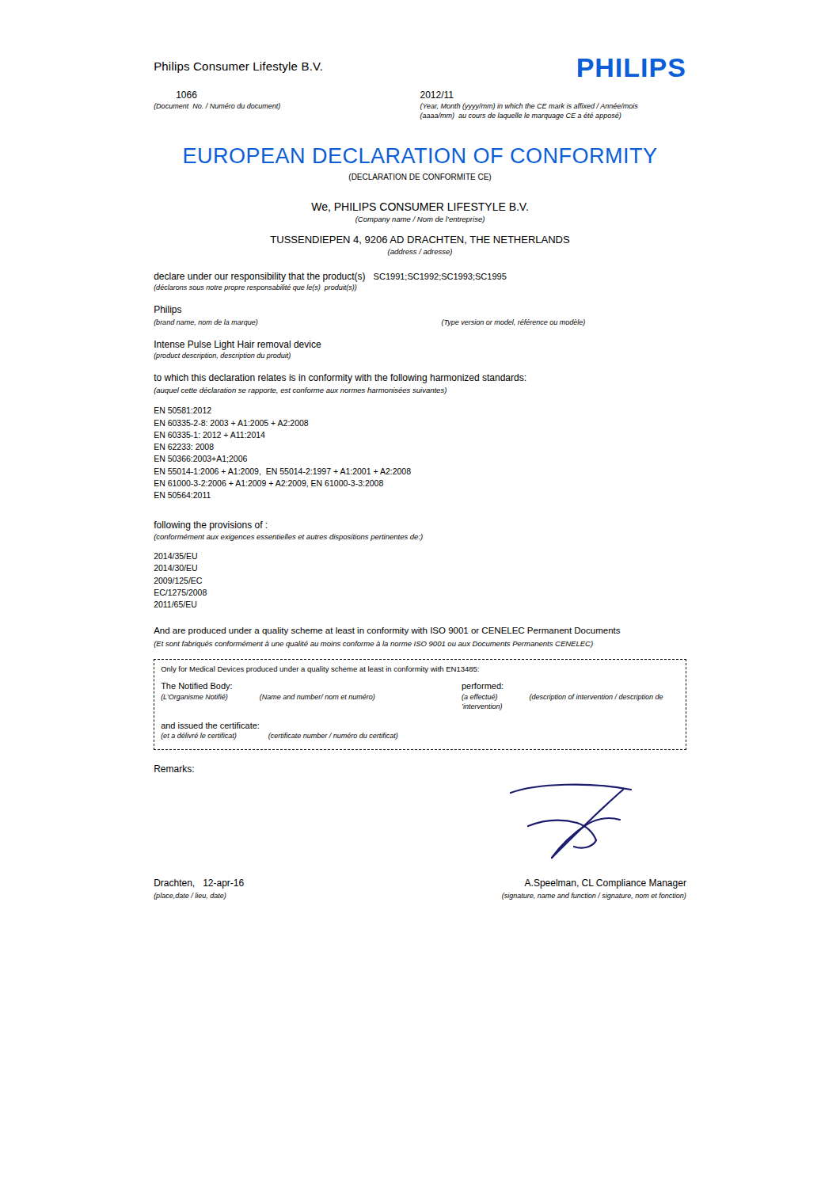Philips Consumer Lifestyle B.V.
PHILIPS
1066
(Document No. / Numéro du document)
2012/11
(Year, Month (yyyy/mm) in which the CE mark is affixed / Année/mois
(aaaa/mm) au cours de laquelle le marquage CE a été apposé)
EUROPEAN DECLARATION OF CONFORMITY
(DECLARATION DE CONFORMITE CE)
We, PHILIPS CONSUMER LIFESTYLE B.V.
(Company name / Nom de l’entreprise)
TUSSENDIEPEN 4, 9206 AD DRACHTEN, THE NETHERLANDS
(address / adresse)
declare under our responsibility that the product(s)
SC1991;SC1992;SC1993;SC1995
(déclarons sous notre propre responsabilité que le(s) produit(s))
Philips
(brand name, nom de la marque)
(Type version or model, référence ou modèle)
Intense Pulse Light Hair removal device
(product description, description du produit)
to which this declaration relates is in conformity with the following harmonized standards:
(auquel cette déclaration se rapporte, est conforme aux normes harmonisées suivantes)
EN 50581:2012
EN 60335-2-8: 2003 + A1:2005 + A2:2008
EN 60335-1: 2012 + A11:2014
EN 62233: 2008
EN 50366:2003+A1;2006
EN 55014-1:2006 + A1:2009, EN 55014-2:1997 + A1:2001 + A2:2008
EN 61000-3-2:2006 + A1:2009 + A2:2009, EN 61000-3-3:2008
EN 50564:2011
following the provisions of :
(conformément aux exigences essentielles et autres dispositions pertinentes de:)
2014/35/EU
2014/30/EU
2009/125/EC
EC/1275/2008
2011/65/EU
And are produced under a quality scheme at least in conformity with ISO 9001 or CENELEC Permanent Documents
(Et sont fabriqués conformément à une qualité au moins conforme à la norme ISO 9001 ou aux Documents Permanents CENELEC)
Only for Medical Devices produced under a quality scheme at least in conformity with EN13485:
The Notified Body:
(L’Organisme Notifié)(Name and number/ nom et numéro)
performed:
(a effectué)(description of intervention / description de ’intervention)
and issued the certificate:
(et a délivré le certificat)(certificate number / numéro du certificat)
Remarks:
Drachten, 12-apr-16
(place,date / lieu, date)
A.Speelman, CL Compliance Manager
(signature, name and function / signature, nom et fonction)